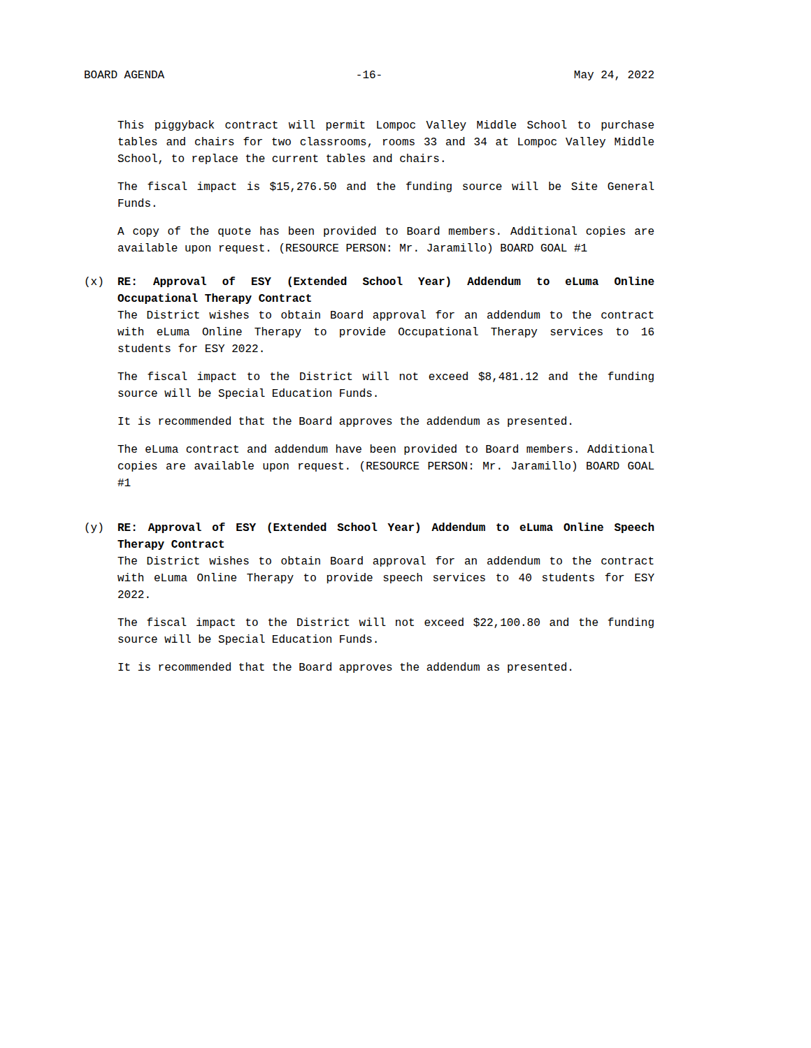BOARD AGENDA
-16-
May 24, 2022
This piggyback contract will permit Lompoc Valley Middle School to purchase tables and chairs for two classrooms, rooms 33 and 34 at Lompoc Valley Middle School, to replace the current tables and chairs.
The fiscal impact is $15,276.50 and the funding source will be Site General Funds.
A copy of the quote has been provided to Board members. Additional copies are available upon request. (RESOURCE PERSON: Mr. Jaramillo) BOARD GOAL #1
(x)
RE: Approval of ESY (Extended School Year) Addendum to eLuma Online Occupational Therapy Contract
The District wishes to obtain Board approval for an addendum to the contract with eLuma Online Therapy to provide Occupational Therapy services to 16 students for ESY 2022.
The fiscal impact to the District will not exceed $8,481.12 and the funding source will be Special Education Funds.
It is recommended that the Board approves the addendum as presented.
The eLuma contract and addendum have been provided to Board members. Additional copies are available upon request. (RESOURCE PERSON: Mr. Jaramillo) BOARD GOAL #1
(y)
RE: Approval of ESY (Extended School Year) Addendum to eLuma Online Speech Therapy Contract
The District wishes to obtain Board approval for an addendum to the contract with eLuma Online Therapy to provide speech services to 40 students for ESY 2022.
The fiscal impact to the District will not exceed $22,100.80 and the funding source will be Special Education Funds.
It is recommended that the Board approves the addendum as presented.